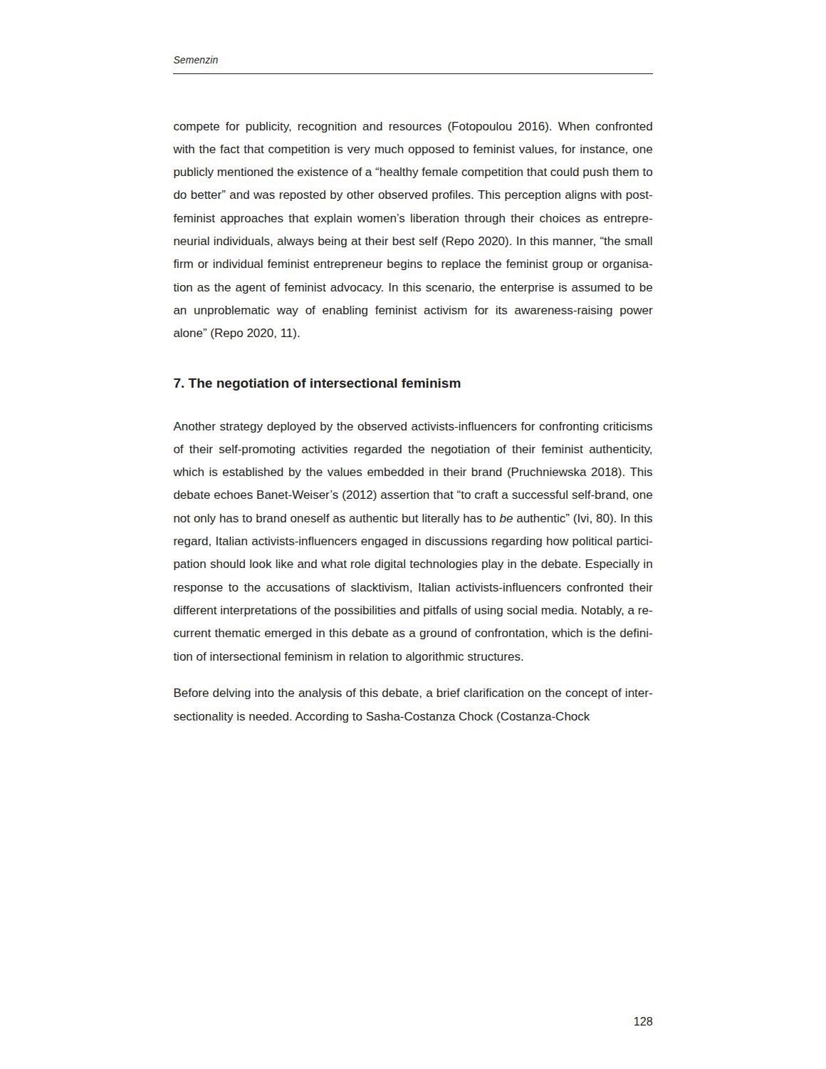Semenzin
compete for publicity, recognition and resources (Fotopoulou 2016). When confronted with the fact that competition is very much opposed to feminist values, for instance, one publicly mentioned the existence of a “healthy female competition that could push them to do better” and was reposted by other observed profiles. This perception aligns with post-feminist approaches that explain women’s liberation through their choices as entrepreneurial individuals, always being at their best self (Repo 2020). In this manner, “the small firm or individual feminist entrepreneur begins to replace the feminist group or organisation as the agent of feminist advocacy. In this scenario, the enterprise is assumed to be an unproblematic way of enabling feminist activism for its awareness-raising power alone” (Repo 2020, 11).
7. The negotiation of intersectional feminism
Another strategy deployed by the observed activists-influencers for confronting criticisms of their self-promoting activities regarded the negotiation of their feminist authenticity, which is established by the values embedded in their brand (Pruchniewska 2018). This debate echoes Banet-Weiser’s (2012) assertion that “to craft a successful self-brand, one not only has to brand oneself as authentic but literally has to be authentic” (Ivi, 80). In this regard, Italian activists-influencers engaged in discussions regarding how political participation should look like and what role digital technologies play in the debate. Especially in response to the accusations of slacktivism, Italian activists-influencers confronted their different interpretations of the possibilities and pitfalls of using social media. Notably, a recurrent thematic emerged in this debate as a ground of confrontation, which is the definition of intersectional feminism in relation to algorithmic structures.
Before delving into the analysis of this debate, a brief clarification on the concept of intersectionality is needed. According to Sasha-Costanza Chock (Costanza-Chock
128